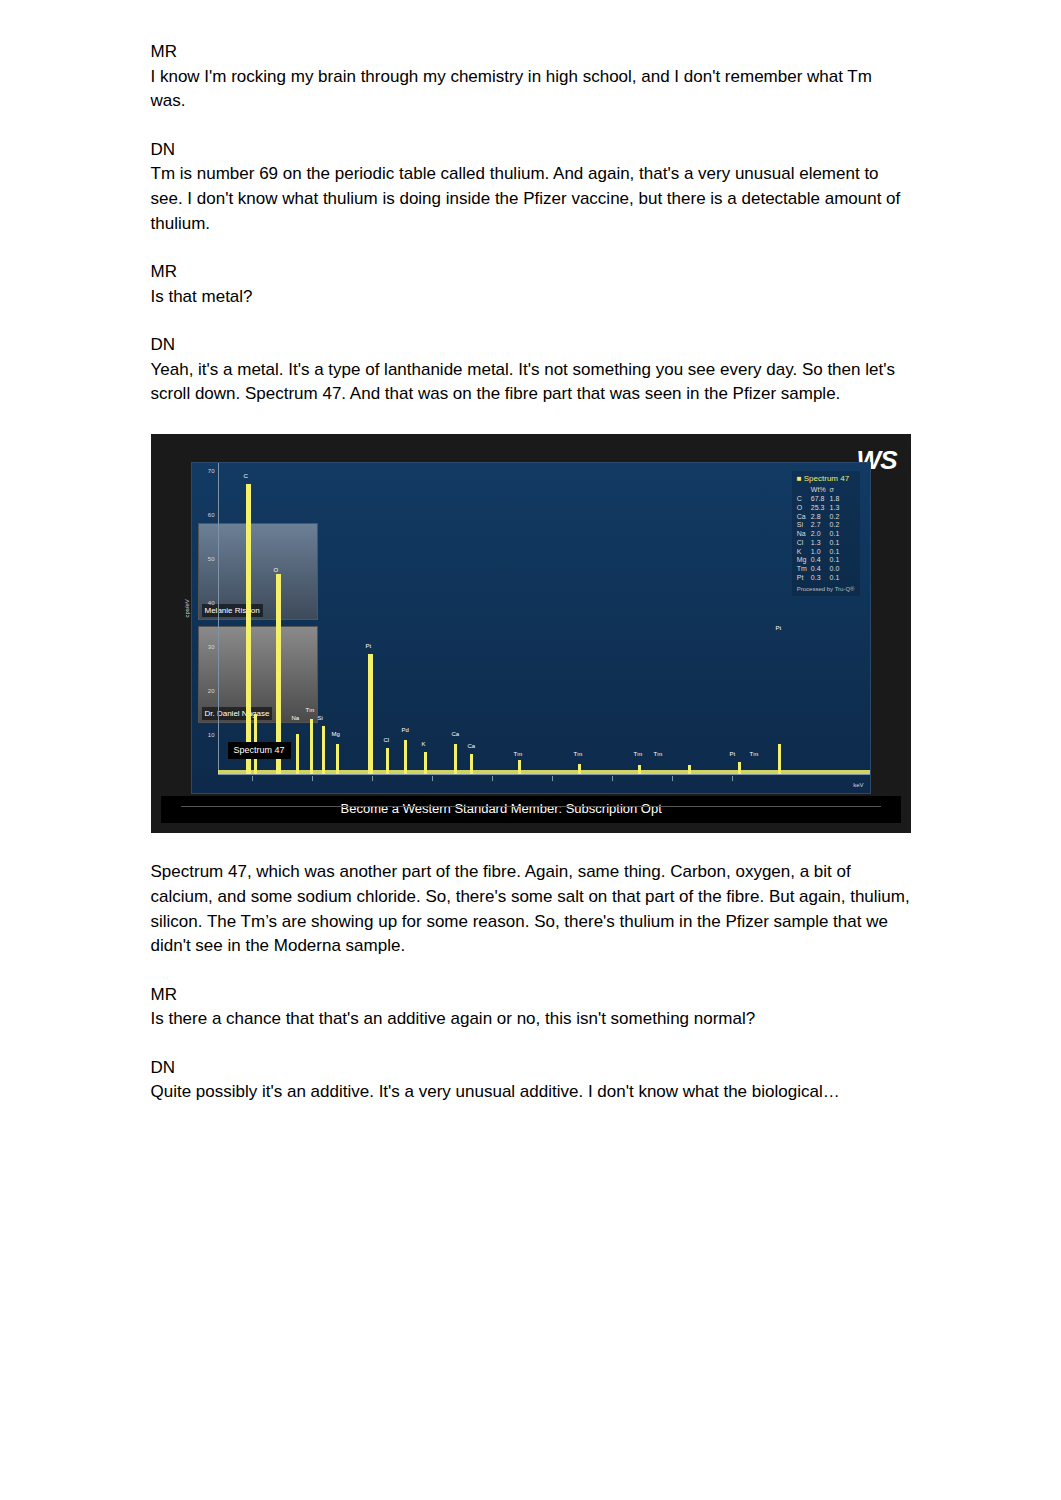MR
I know I'm rocking my brain through my chemistry in high school, and I don't remember what Tm was.
DN
Tm is number 69 on the periodic table called thulium. And again, that's a very unusual element to see. I don't know what thulium is doing inside the Pfizer vaccine, but there is a detectable amount of thulium.
MR
Is that metal?
DN
Yeah, it's a metal. It's a type of lanthanide metal. It's not something you see every day. So then let's scroll down. Spectrum 47. And that was on the fibre part that was seen in the Pfizer sample.
WS
Melanie Risdon
Dr. Daniel Nagase
■ Spectrum 47
| | Wt% | σ |
| C | 67.8 | 1.8 |
| O | 25.3 | 1.3 |
| Ca | 2.8 | 0.2 |
| Si | 2.7 | 0.2 |
| Na | 2.0 | 0.1 |
| Cl | 1.3 | 0.1 |
| K | 1.0 | 0.1 |
| Mg | 0.4 | 0.1 |
| Tm | 0.4 | 0.0 |
| Pt | 0.3 | 0.1 |
Processed by Tru-Q®
70 60 50 40 30 20 10
cps/eV
keV
C O Na Tm Si Mg Pt Cl Pd K Ca Ca Tm Tm Tm Tm Pt Tm Pt
Spectrum 47
Become a Western Standard Member: Subscription Opt
Spectrum 47, which was another part of the fibre. Again, same thing. Carbon, oxygen, a bit of calcium, and some sodium chloride. So, there's some salt on that part of the fibre. But again, thulium, silicon. The Tm’s are showing up for some reason. So, there's thulium in the Pfizer sample that we didn't see in the Moderna sample.
MR
Is there a chance that that's an additive again or no, this isn't something normal?
DN
Quite possibly it's an additive. It's a very unusual additive. I don't know what the biological…